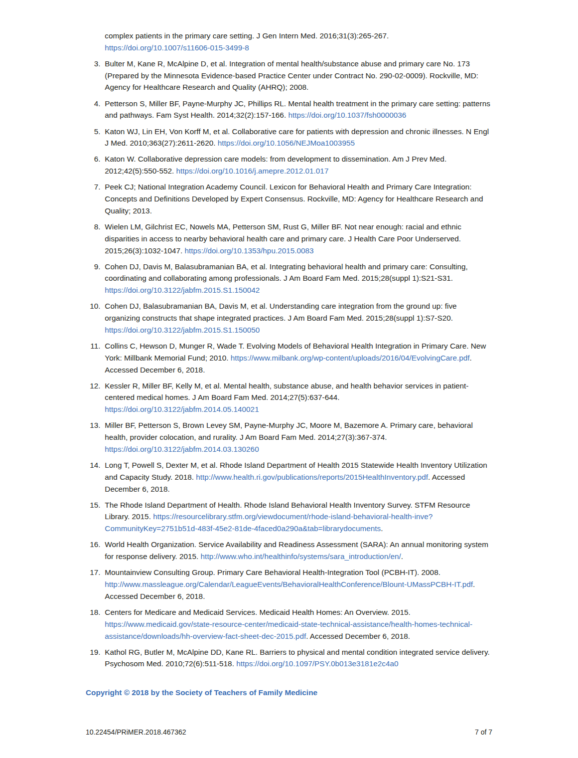complex patients in the primary care setting. J Gen Intern Med. 2016;31(3):265-267. https://doi.org/10.1007/s11606-015-3499-8
Bulter M, Kane R, McAlpine D, et al. Integration of mental health/substance abuse and primary care No. 173 (Prepared by the Minnesota Evidence-based Practice Center under Contract No. 290-02-0009). Rockville, MD: Agency for Healthcare Research and Quality (AHRQ); 2008.
Petterson S, Miller BF, Payne-Murphy JC, Phillips RL. Mental health treatment in the primary care setting: patterns and pathways. Fam Syst Health. 2014;32(2):157-166. https://doi.org/10.1037/fsh0000036
Katon WJ, Lin EH, Von Korff M, et al. Collaborative care for patients with depression and chronic illnesses. N Engl J Med. 2010;363(27):2611-2620. https://doi.org/10.1056/NEJMoa1003955
Katon W. Collaborative depression care models: from development to dissemination. Am J Prev Med. 2012;42(5):550-552. https://doi.org/10.1016/j.amepre.2012.01.017
Peek CJ; National Integration Academy Council. Lexicon for Behavioral Health and Primary Care Integration: Concepts and Definitions Developed by Expert Consensus. Rockville, MD: Agency for Healthcare Research and Quality; 2013.
Wielen LM, Gilchrist EC, Nowels MA, Petterson SM, Rust G, Miller BF. Not near enough: racial and ethnic disparities in access to nearby behavioral health care and primary care. J Health Care Poor Underserved. 2015;26(3):1032-1047. https://doi.org/10.1353/hpu.2015.0083
Cohen DJ, Davis M, Balasubramanian BA, et al. Integrating behavioral health and primary care: Consulting, coordinating and collaborating among professionals. J Am Board Fam Med. 2015;28(suppl 1):S21-S31. https://doi.org/10.3122/jabfm.2015.S1.150042
Cohen DJ, Balasubramanian BA, Davis M, et al. Understanding care integration from the ground up: five organizing constructs that shape integrated practices. J Am Board Fam Med. 2015;28(suppl 1):S7-S20. https://doi.org/10.3122/jabfm.2015.S1.150050
Collins C, Hewson D, Munger R, Wade T. Evolving Models of Behavioral Health Integration in Primary Care. New York: Millbank Memorial Fund; 2010. https://www.milbank.org/wp-content/uploads/2016/04/EvolvingCare.pdf. Accessed December 6, 2018.
Kessler R, Miller BF, Kelly M, et al. Mental health, substance abuse, and health behavior services in patient-centered medical homes. J Am Board Fam Med. 2014;27(5):637-644. https://doi.org/10.3122/jabfm.2014.05.140021
Miller BF, Petterson S, Brown Levey SM, Payne-Murphy JC, Moore M, Bazemore A. Primary care, behavioral health, provider colocation, and rurality. J Am Board Fam Med. 2014;27(3):367-374. https://doi.org/10.3122/jabfm.2014.03.130260
Long T, Powell S, Dexter M, et al. Rhode Island Department of Health 2015 Statewide Health Inventory Utilization and Capacity Study. 2018. http://www.health.ri.gov/publications/reports/2015HealthInventory.pdf. Accessed December 6, 2018.
The Rhode Island Department of Health. Rhode Island Behavioral Health Inventory Survey. STFM Resource Library. 2015. https://resourcelibrary.stfm.org/viewdocument/rhode-island-behavioral-health-inve?CommunityKey=2751b51d-483f-45e2-81de-4faced0a290a&tab=librarydocuments.
World Health Organization. Service Availability and Readiness Assessment (SARA): An annual monitoring system for response delivery. 2015. http://www.who.int/healthinfo/systems/sara_introduction/en/.
Mountainview Consulting Group. Primary Care Behavioral Health-Integration Tool (PCBH-IT). 2008. http://www.massleague.org/Calendar/LeagueEvents/BehavioralHealthConference/Blount-UMassPCBH-IT.pdf. Accessed December 6, 2018.
Centers for Medicare and Medicaid Services. Medicaid Health Homes: An Overview. 2015. https://www.medicaid.gov/state-resource-center/medicaid-state-technical-assistance/health-homes-technical-assistance/downloads/hh-overview-fact-sheet-dec-2015.pdf. Accessed December 6, 2018.
Kathol RG, Butler M, McAlpine DD, Kane RL. Barriers to physical and mental condition integrated service delivery. Psychosom Med. 2010;72(6):511-518. https://doi.org/10.1097/PSY.0b013e3181e2c4a0
Copyright © 2018 by the Society of Teachers of Family Medicine
10.22454/PRiMER.2018.467362 7 of 7